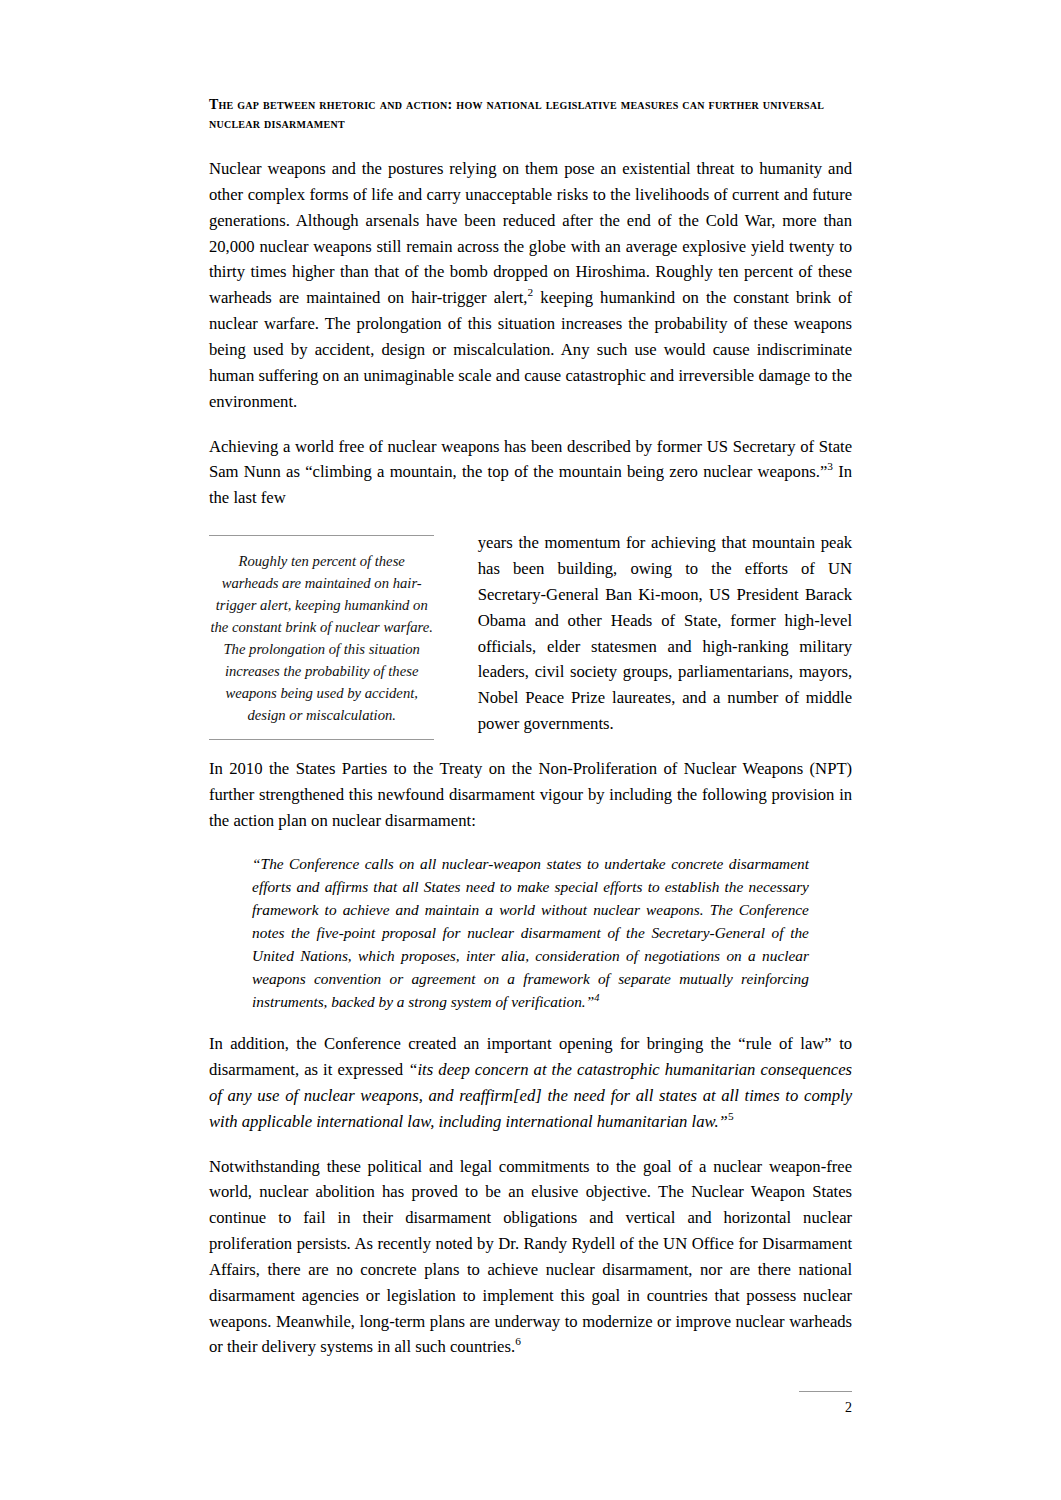The gap between rhetoric and action: how national legislative measures can further universal nuclear disarmament
Nuclear weapons and the postures relying on them pose an existential threat to humanity and other complex forms of life and carry unacceptable risks to the livelihoods of current and future generations. Although arsenals have been reduced after the end of the Cold War, more than 20,000 nuclear weapons still remain across the globe with an average explosive yield twenty to thirty times higher than that of the bomb dropped on Hiroshima. Roughly ten percent of these warheads are maintained on hair-trigger alert,2 keeping humankind on the constant brink of nuclear warfare. The prolongation of this situation increases the probability of these weapons being used by accident, design or miscalculation. Any such use would cause indiscriminate human suffering on an unimaginable scale and cause catastrophic and irreversible damage to the environment.
Achieving a world free of nuclear weapons has been described by former US Secretary of State Sam Nunn as “climbing a mountain, the top of the mountain being zero nuclear weapons.”3 In the last few
Roughly ten percent of these warheads are maintained on hair-trigger alert, keeping humankind on the constant brink of nuclear warfare.
The prolongation of this situation increases the probability of these weapons being used by accident, design or miscalculation.
years the momentum for achieving that mountain peak has been building, owing to the efforts of UN Secretary-General Ban Ki-moon, US President Barack Obama and other Heads of State, former high-level officials, elder statesmen and high-ranking military leaders, civil society groups, parliamentarians, mayors, Nobel Peace Prize laureates, and a number of middle power governments.
In 2010 the States Parties to the Treaty on the Non-Proliferation of Nuclear Weapons (NPT) further strengthened this newfound disarmament vigour by including the following provision in the action plan on nuclear disarmament:
“The Conference calls on all nuclear-weapon states to undertake concrete disarmament efforts and affirms that all States need to make special efforts to establish the necessary framework to achieve and maintain a world without nuclear weapons. The Conference notes the five-point proposal for nuclear disarmament of the Secretary-General of the United Nations, which proposes, inter alia, consideration of negotiations on a nuclear weapons convention or agreement on a framework of separate mutually reinforcing instruments, backed by a strong system of verification.”4
In addition, the Conference created an important opening for bringing the “rule of law” to disarmament, as it expressed “its deep concern at the catastrophic humanitarian consequences of any use of nuclear weapons, and reaffirm[ed] the need for all states at all times to comply with applicable international law, including international humanitarian law.”5
Notwithstanding these political and legal commitments to the goal of a nuclear weapon-free world, nuclear abolition has proved to be an elusive objective. The Nuclear Weapon States continue to fail in their disarmament obligations and vertical and horizontal nuclear proliferation persists. As recently noted by Dr. Randy Rydell of the UN Office for Disarmament Affairs, there are no concrete plans to achieve nuclear disarmament, nor are there national disarmament agencies or legislation to implement this goal in countries that possess nuclear weapons. Meanwhile, long-term plans are underway to modernize or improve nuclear warheads or their delivery systems in all such countries.6
2